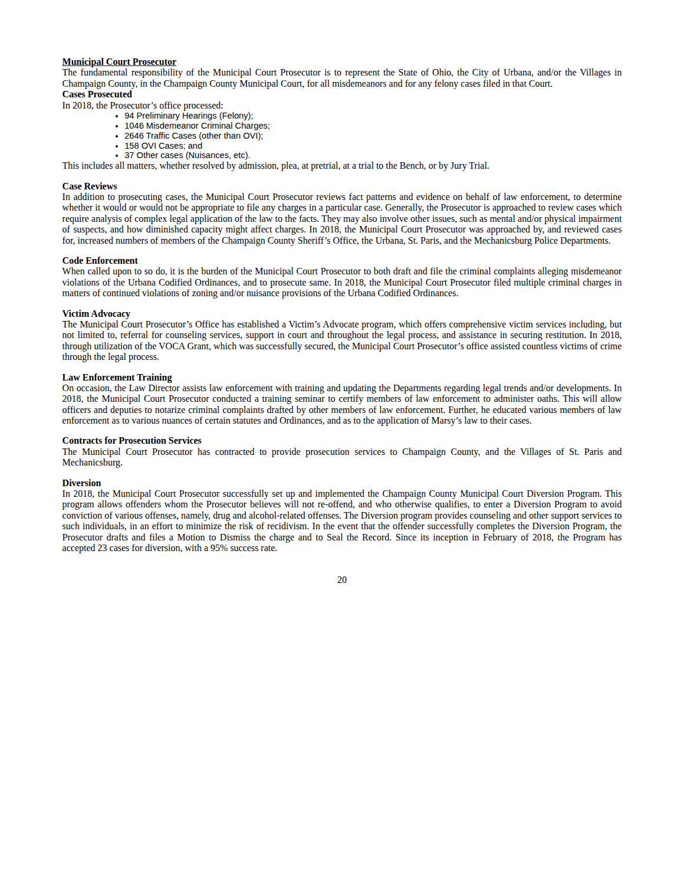Municipal Court Prosecutor
The fundamental responsibility of the Municipal Court Prosecutor is to represent the State of Ohio, the City of Urbana, and/or the Villages in Champaign County, in the Champaign County Municipal Court, for all misdemeanors and for any felony cases filed in that Court.
Cases Prosecuted
In 2018, the Prosecutor’s office processed:
94 Preliminary Hearings (Felony);
1046 Misdemeanor Criminal Charges;
2646 Traffic Cases (other than OVI);
158 OVI Cases; and
37 Other cases (Nuisances, etc).
This includes all matters, whether resolved by admission, plea, at pretrial, at a trial to the Bench, or by Jury Trial.
Case Reviews
In addition to prosecuting cases, the Municipal Court Prosecutor reviews fact patterns and evidence on behalf of law enforcement, to determine whether it would or would not be appropriate to file any charges in a particular case. Generally, the Prosecutor is approached to review cases which require analysis of complex legal application of the law to the facts. They may also involve other issues, such as mental and/or physical impairment of suspects, and how diminished capacity might affect charges. In 2018, the Municipal Court Prosecutor was approached by, and reviewed cases for, increased numbers of members of the Champaign County Sheriff’s Office, the Urbana, St. Paris, and the Mechanicsburg Police Departments.
Code Enforcement
When called upon to so do, it is the burden of the Municipal Court Prosecutor to both draft and file the criminal complaints alleging misdemeanor violations of the Urbana Codified Ordinances, and to prosecute same. In 2018, the Municipal Court Prosecutor filed multiple criminal charges in matters of continued violations of zoning and/or nuisance provisions of the Urbana Codified Ordinances.
Victim Advocacy
The Municipal Court Prosecutor’s Office has established a Victim’s Advocate program, which offers comprehensive victim services including, but not limited to, referral for counseling services, support in court and throughout the legal process, and assistance in securing restitution. In 2018, through utilization of the VOCA Grant, which was successfully secured, the Municipal Court Prosecutor’s office assisted countless victims of crime through the legal process.
Law Enforcement Training
On occasion, the Law Director assists law enforcement with training and updating the Departments regarding legal trends and/or developments. In 2018, the Municipal Court Prosecutor conducted a training seminar to certify members of law enforcement to administer oaths. This will allow officers and deputies to notarize criminal complaints drafted by other members of law enforcement. Further, he educated various members of law enforcement as to various nuances of certain statutes and Ordinances, and as to the application of Marsy’s law to their cases.
Contracts for Prosecution Services
The Municipal Court Prosecutor has contracted to provide prosecution services to Champaign County, and the Villages of St. Paris and Mechanicsburg.
Diversion
In 2018, the Municipal Court Prosecutor successfully set up and implemented the Champaign County Municipal Court Diversion Program. This program allows offenders whom the Prosecutor believes will not re-offend, and who otherwise qualifies, to enter a Diversion Program to avoid conviction of various offenses, namely, drug and alcohol-related offenses. The Diversion program provides counseling and other support services to such individuals, in an effort to minimize the risk of recidivism. In the event that the offender successfully completes the Diversion Program, the Prosecutor drafts and files a Motion to Dismiss the charge and to Seal the Record. Since its inception in February of 2018, the Program has accepted 23 cases for diversion, with a 95% success rate.
20